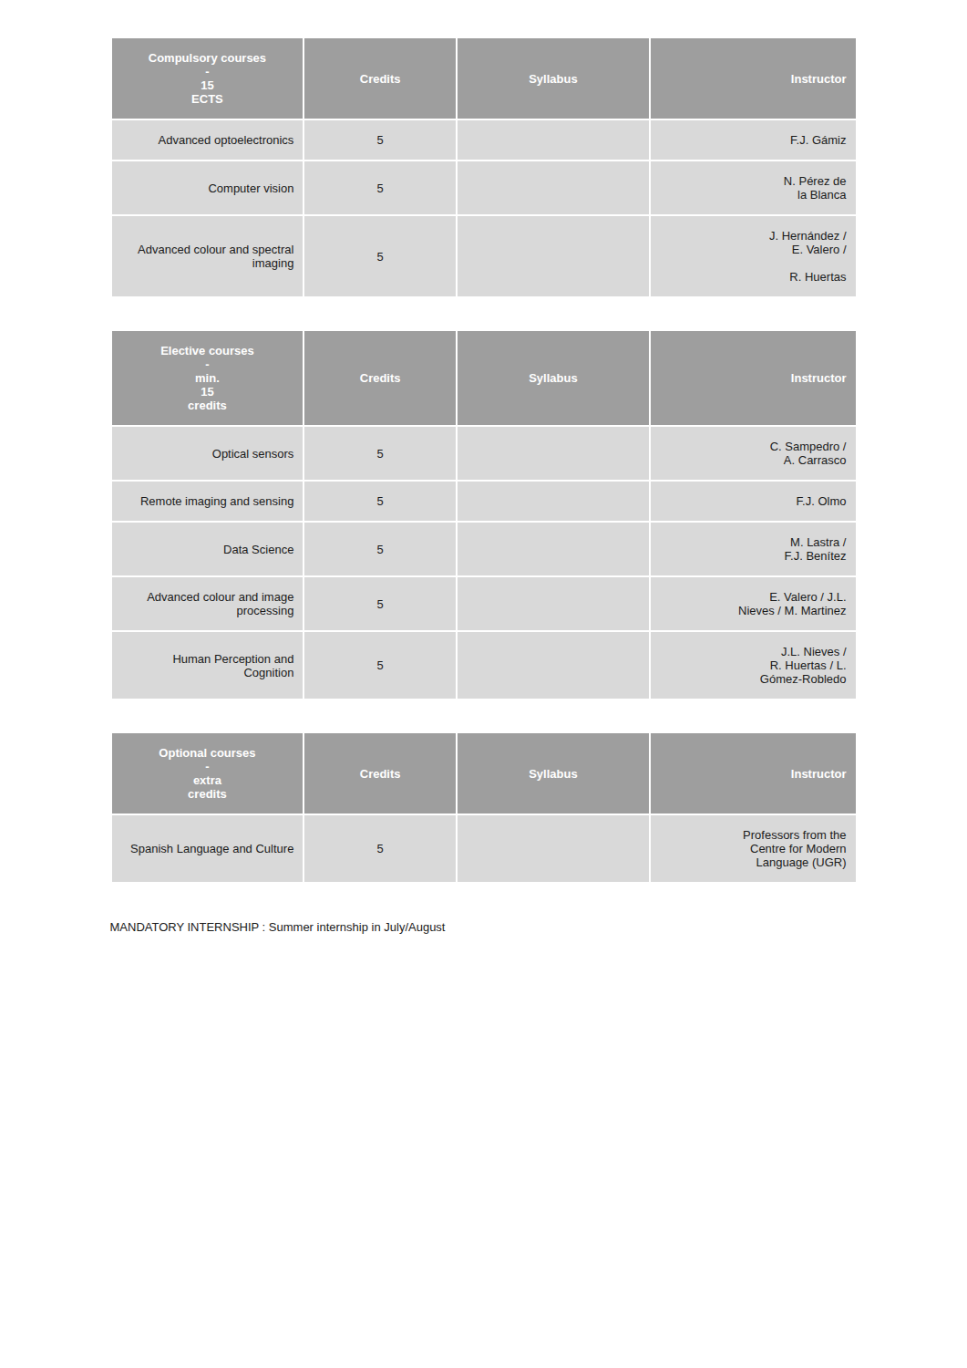| Compulsory courses - 15 ECTS | Credits | Syllabus | Instructor |
| --- | --- | --- | --- |
| Advanced optoelectronics | 5 | | F.J. Gámiz |
| Computer vision | 5 | | N. Pérez de la Blanca |
| Advanced colour and spectral imaging | 5 | | J. Hernández / E. Valero / R. Huertas |
| Elective courses - min. 15 credits | Credits | Syllabus | Instructor |
| --- | --- | --- | --- |
| Optical sensors | 5 | | C. Sampedro / A. Carrasco |
| Remote imaging and sensing | 5 | | F.J. Olmo |
| Data Science | 5 | | M. Lastra / F.J. Benítez |
| Advanced colour and image processing | 5 | | E. Valero / J.L. Nieves / M. Martinez |
| Human Perception and Cognition | 5 | | J.L. Nieves / R. Huertas / L. Gómez-Robledo |
| Optional courses - extra credits | Credits | Syllabus | Instructor |
| --- | --- | --- | --- |
| Spanish Language and Culture | 5 | | Professors from the Centre for Modern Language (UGR) |
MANDATORY INTERNSHIP : Summer internship in July/August